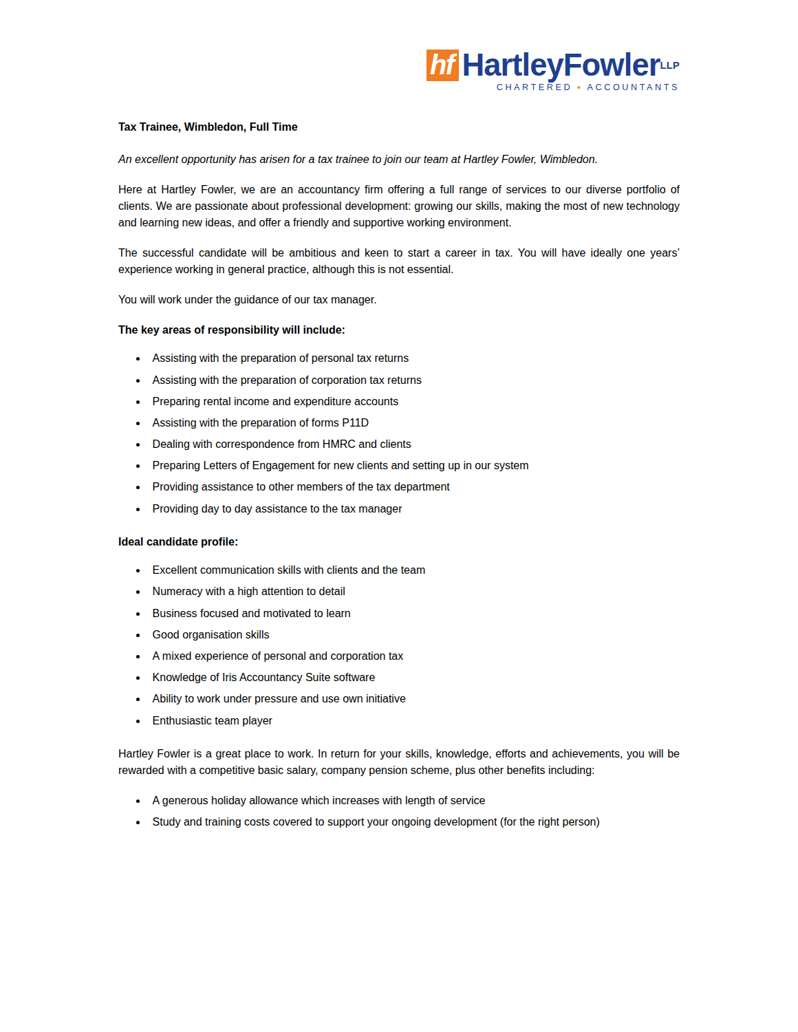hf Hartley Fowler LLP
CHARTERED • ACCOUNTANTS
Tax Trainee, Wimbledon, Full Time
An excellent opportunity has arisen for a tax trainee to join our team at Hartley Fowler, Wimbledon.
Here at Hartley Fowler, we are an accountancy firm offering a full range of services to our diverse portfolio of clients. We are passionate about professional development: growing our skills, making the most of new technology and learning new ideas, and offer a friendly and supportive working environment.
The successful candidate will be ambitious and keen to start a career in tax. You will have ideally one years’ experience working in general practice, although this is not essential.
You will work under the guidance of our tax manager.
The key areas of responsibility will include:
Assisting with the preparation of personal tax returns
Assisting with the preparation of corporation tax returns
Preparing rental income and expenditure accounts
Assisting with the preparation of forms P11D
Dealing with correspondence from HMRC and clients
Preparing Letters of Engagement for new clients and setting up in our system
Providing assistance to other members of the tax department
Providing day to day assistance to the tax manager
Ideal candidate profile:
Excellent communication skills with clients and the team
Numeracy with a high attention to detail
Business focused and motivated to learn
Good organisation skills
A mixed experience of personal and corporation tax
Knowledge of Iris Accountancy Suite software
Ability to work under pressure and use own initiative
Enthusiastic team player
Hartley Fowler is a great place to work. In return for your skills, knowledge, efforts and achievements, you will be rewarded with a competitive basic salary, company pension scheme, plus other benefits including:
A generous holiday allowance which increases with length of service
Study and training costs covered to support your ongoing development (for the right person)